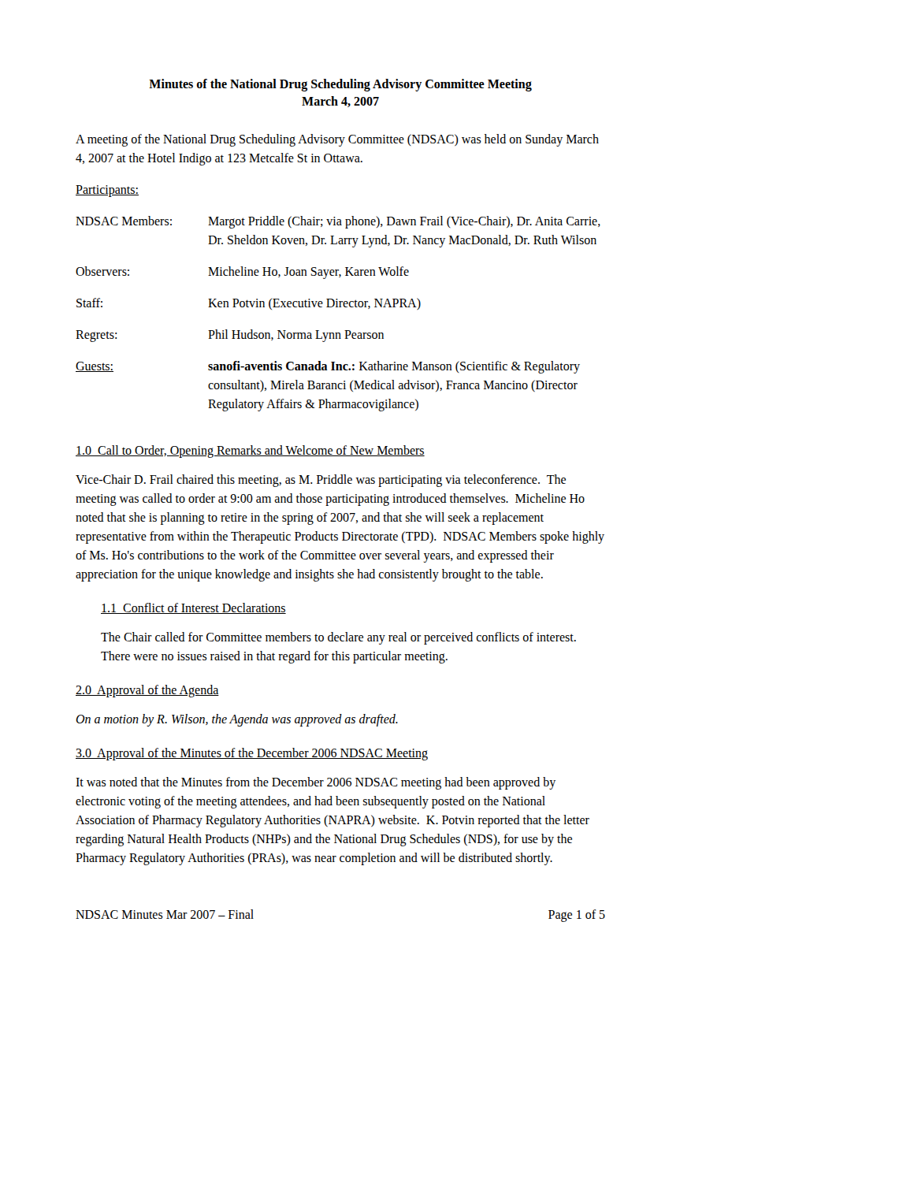Minutes of the National Drug Scheduling Advisory Committee Meeting
March 4, 2007
A meeting of the National Drug Scheduling Advisory Committee (NDSAC) was held on Sunday March 4, 2007 at the Hotel Indigo at 123 Metcalfe St in Ottawa.
Participants:
| NDSAC Members: | Margot Priddle (Chair; via phone), Dawn Frail (Vice-Chair), Dr. Anita Carrie, Dr. Sheldon Koven, Dr. Larry Lynd, Dr. Nancy MacDonald, Dr. Ruth Wilson |
| Observers: | Micheline Ho, Joan Sayer, Karen Wolfe |
| Staff: | Ken Potvin (Executive Director, NAPRA) |
| Regrets: | Phil Hudson, Norma Lynn Pearson |
| Guests: | sanofi-aventis Canada Inc.: Katharine Manson (Scientific & Regulatory consultant), Mirela Baranci (Medical advisor), Franca Mancino (Director Regulatory Affairs & Pharmacovigilance) |
1.0 Call to Order, Opening Remarks and Welcome of New Members
Vice-Chair D. Frail chaired this meeting, as M. Priddle was participating via teleconference. The meeting was called to order at 9:00 am and those participating introduced themselves. Micheline Ho noted that she is planning to retire in the spring of 2007, and that she will seek a replacement representative from within the Therapeutic Products Directorate (TPD). NDSAC Members spoke highly of Ms. Ho's contributions to the work of the Committee over several years, and expressed their appreciation for the unique knowledge and insights she had consistently brought to the table.
1.1 Conflict of Interest Declarations
The Chair called for Committee members to declare any real or perceived conflicts of interest. There were no issues raised in that regard for this particular meeting.
2.0 Approval of the Agenda
On a motion by R. Wilson, the Agenda was approved as drafted.
3.0 Approval of the Minutes of the December 2006 NDSAC Meeting
It was noted that the Minutes from the December 2006 NDSAC meeting had been approved by electronic voting of the meeting attendees, and had been subsequently posted on the National Association of Pharmacy Regulatory Authorities (NAPRA) website. K. Potvin reported that the letter regarding Natural Health Products (NHPs) and the National Drug Schedules (NDS), for use by the Pharmacy Regulatory Authorities (PRAs), was near completion and will be distributed shortly.
NDSAC Minutes Mar 2007 – Final Page 1 of 5